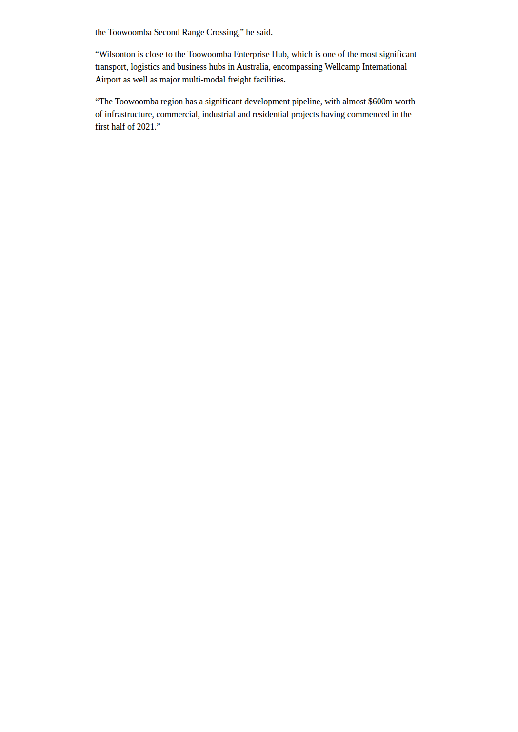the Toowoomba Second Range Crossing,” he said.
“Wilsonton is close to the Toowoomba Enterprise Hub, which is one of the most significant transport, logistics and business hubs in Australia, encompassing Wellcamp International Airport as well as major multi-modal freight facilities.
“The Toowoomba region has a significant development pipeline, with almost $600m worth of infrastructure, commercial, industrial and residential projects having commenced in the first half of 2021.”